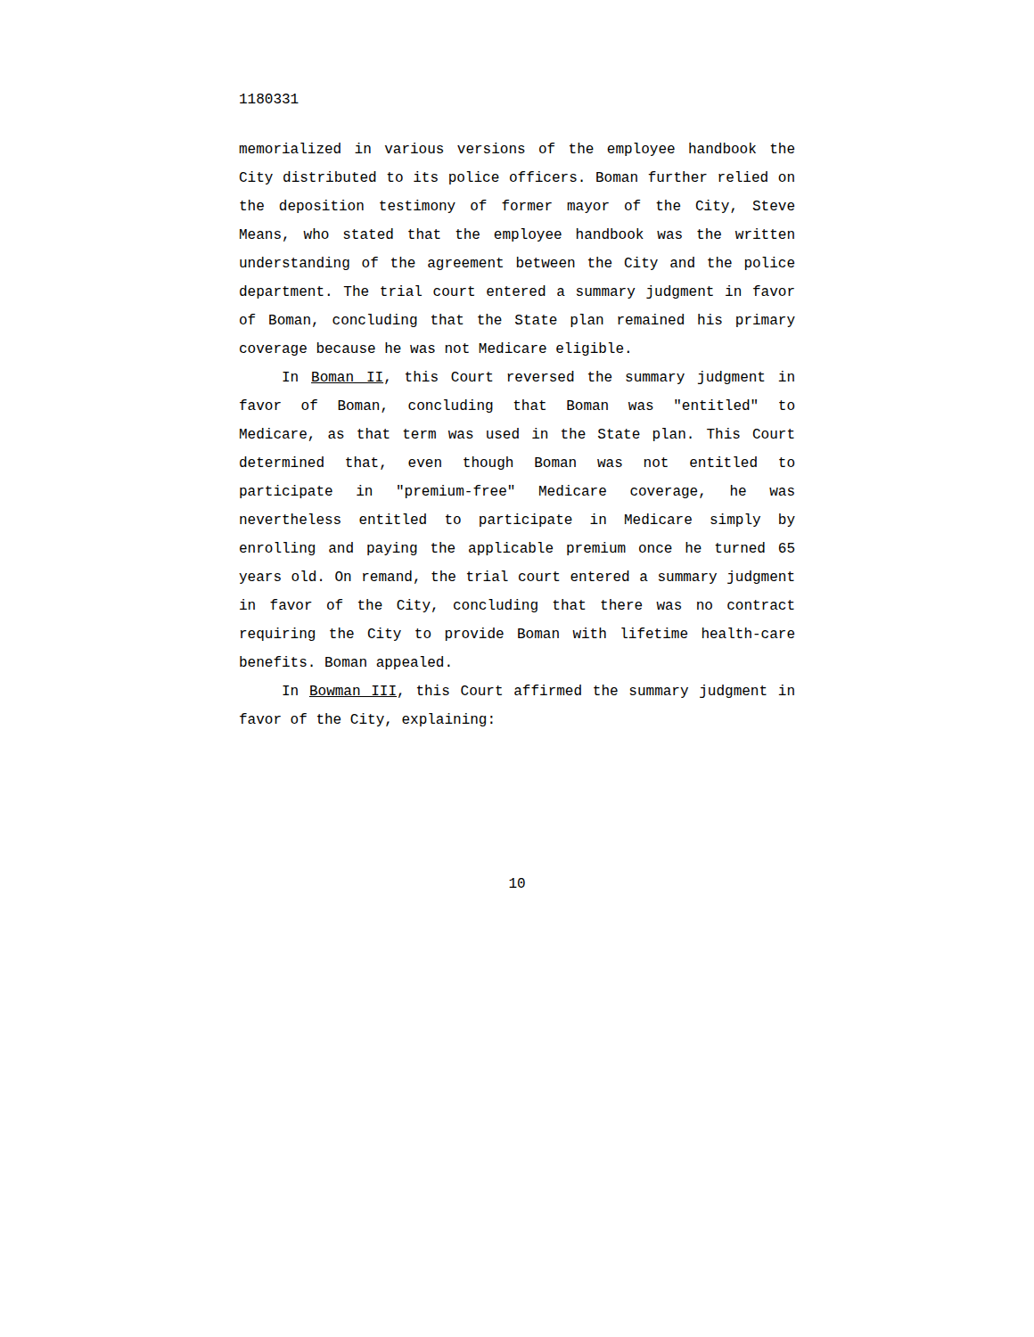1180331
memorialized in various versions of the employee handbook the City distributed to its police officers. Boman further relied on the deposition testimony of former mayor of the City, Steve Means, who stated that the employee handbook was the written understanding of the agreement between the City and the police department. The trial court entered a summary judgment in favor of Boman, concluding that the State plan remained his primary coverage because he was not Medicare eligible.
In Boman II, this Court reversed the summary judgment in favor of Boman, concluding that Boman was "entitled" to Medicare, as that term was used in the State plan. This Court determined that, even though Boman was not entitled to participate in "premium-free" Medicare coverage, he was nevertheless entitled to participate in Medicare simply by enrolling and paying the applicable premium once he turned 65 years old. On remand, the trial court entered a summary judgment in favor of the City, concluding that there was no contract requiring the City to provide Boman with lifetime health-care benefits. Boman appealed.
In Bowman III, this Court affirmed the summary judgment in favor of the City, explaining:
10